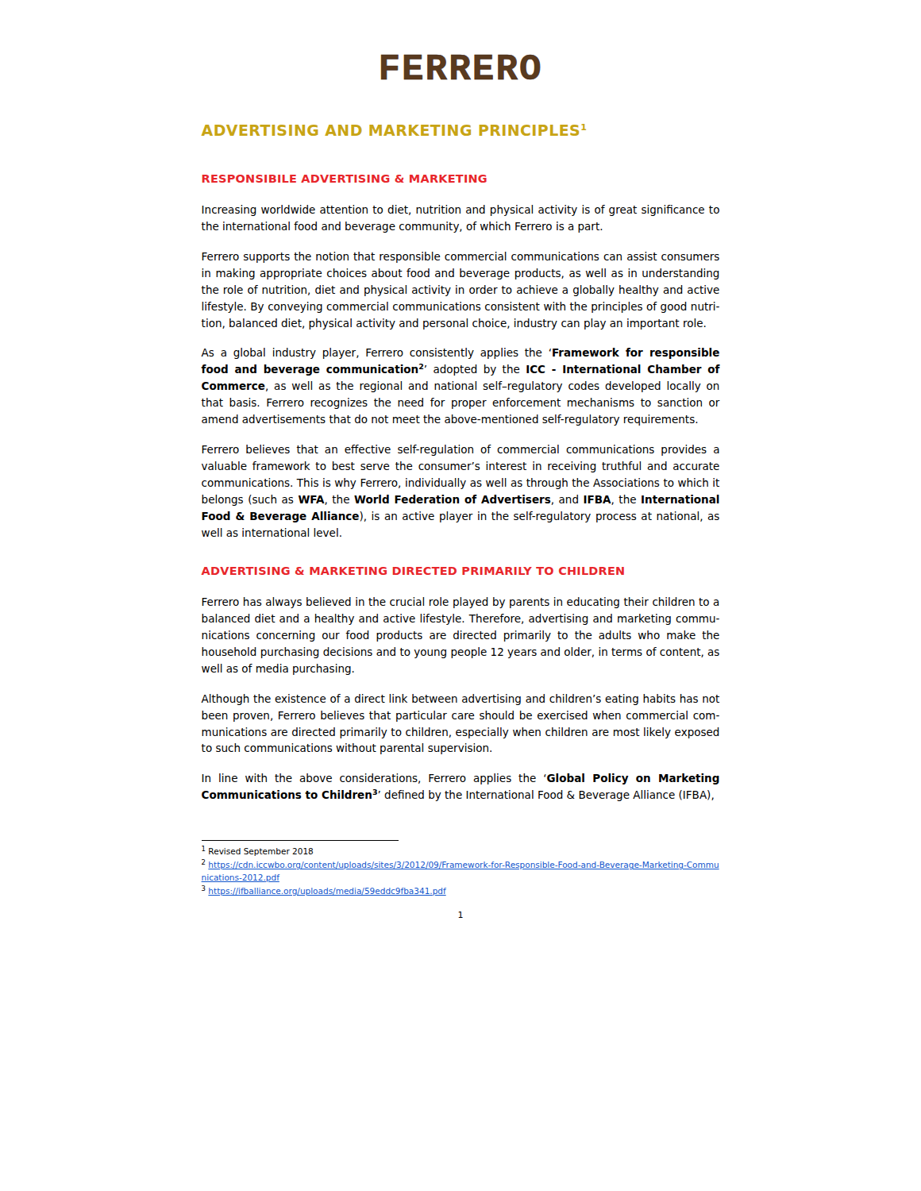FERRERO
ADVERTISING AND MARKETING PRINCIPLES1
RESPONSIBILE ADVERTISING & MARKETING
Increasing worldwide attention to diet, nutrition and physical activity is of great significance to the international food and beverage community, of which Ferrero is a part.
Ferrero supports the notion that responsible commercial communications can assist consumers in making appropriate choices about food and beverage products, as well as in understanding the role of nutrition, diet and physical activity in order to achieve a globally healthy and active lifestyle. By conveying commercial communications consistent with the principles of good nutrition, balanced diet, physical activity and personal choice, industry can play an important role.
As a global industry player, Ferrero consistently applies the ‘Framework for responsible food and beverage communication2’ adopted by the ICC - International Chamber of Commerce, as well as the regional and national self–regulatory codes developed locally on that basis. Ferrero recognizes the need for proper enforcement mechanisms to sanction or amend advertisements that do not meet the above-mentioned self-regulatory requirements.
Ferrero believes that an effective self-regulation of commercial communications provides a valuable framework to best serve the consumer’s interest in receiving truthful and accurate communications. This is why Ferrero, individually as well as through the Associations to which it belongs (such as WFA, the World Federation of Advertisers, and IFBA, the International Food & Beverage Alliance), is an active player in the self-regulatory process at national, as well as international level.
ADVERTISING & MARKETING DIRECTED PRIMARILY TO CHILDREN
Ferrero has always believed in the crucial role played by parents in educating their children to a balanced diet and a healthy and active lifestyle. Therefore, advertising and marketing communications concerning our food products are directed primarily to the adults who make the household purchasing decisions and to young people 12 years and older, in terms of content, as well as of media purchasing.
Although the existence of a direct link between advertising and children’s eating habits has not been proven, Ferrero believes that particular care should be exercised when commercial communications are directed primarily to children, especially when children are most likely exposed to such communications without parental supervision.
In line with the above considerations, Ferrero applies the ‘Global Policy on Marketing Communications to Children3’ defined by the International Food & Beverage Alliance (IFBA),
1 Revised September 2018
2 https://cdn.iccwbo.org/content/uploads/sites/3/2012/09/Framework-for-Responsible-Food-and-Beverage-Marketing-Communications-2012.pdf
3 https://ifballiance.org/uploads/media/59eddc9fba341.pdf
1